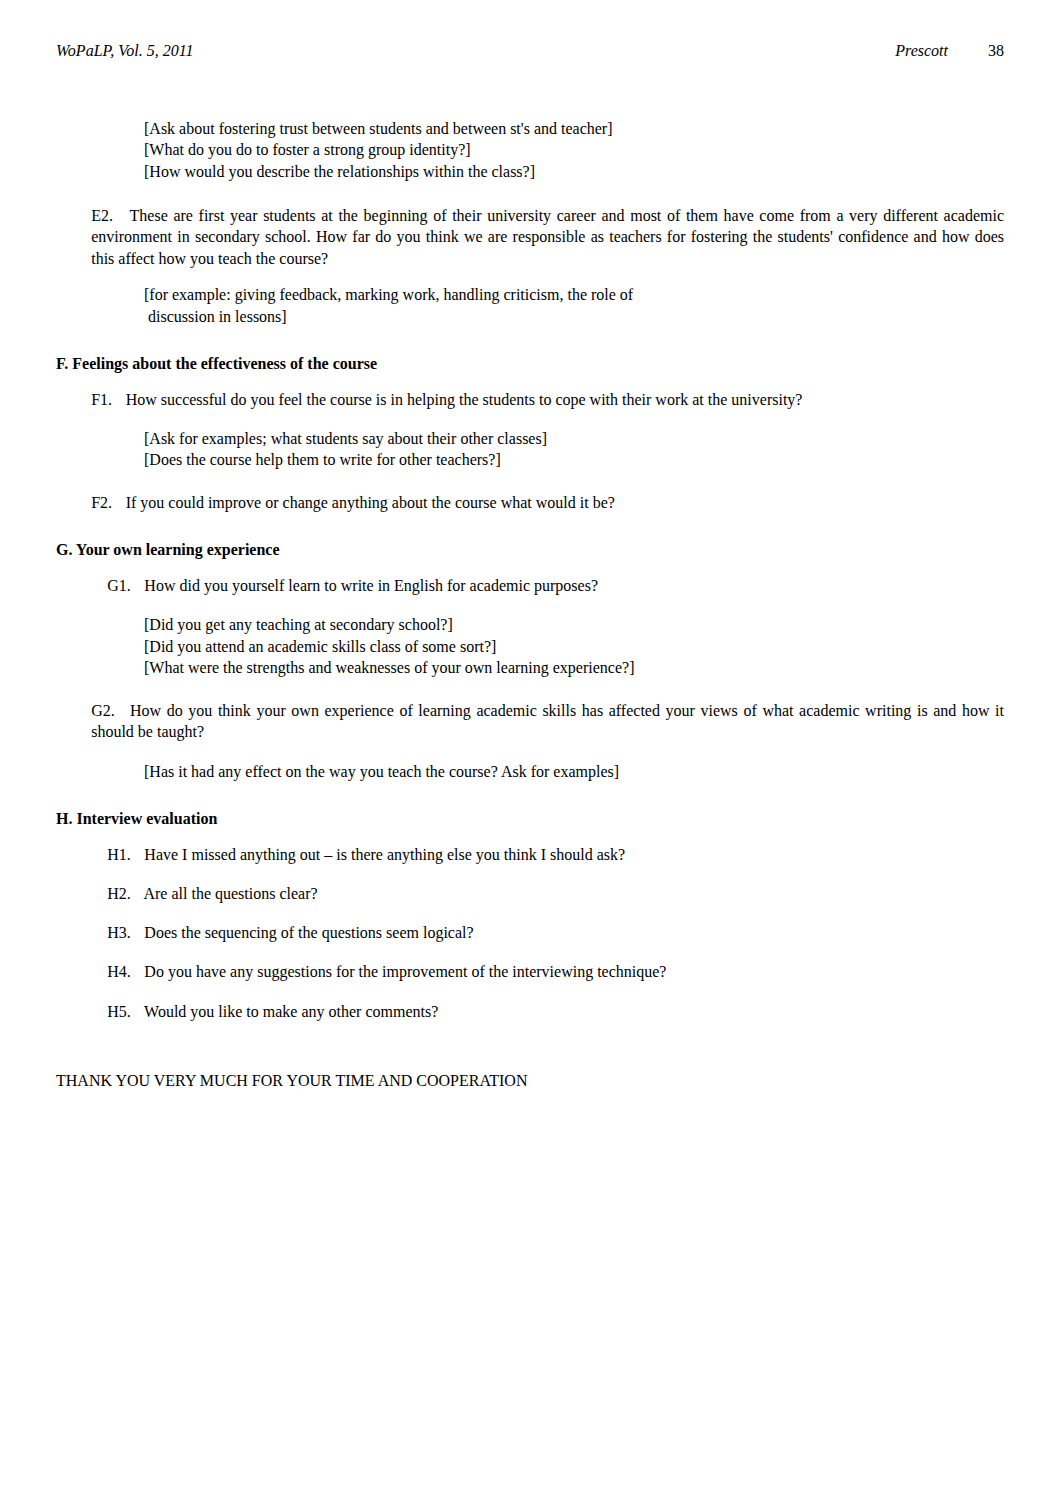WoPaLP, Vol. 5, 2011 Prescott 38
[Ask about fostering trust between students and between st's and teacher]
[What do you do to foster a strong group identity?]
[How would you describe the relationships within the class?]
E2. These are first year students at the beginning of their university career and most of them have come from a very different academic environment in secondary school. How far do you think we are responsible as teachers for fostering the students' confidence and how does this affect how you teach the course?
[for example: giving feedback, marking work, handling criticism, the role of
discussion in lessons]
F. Feelings about the effectiveness of the course
F1. How successful do you feel the course is in helping the students to cope with their work at the university?
[Ask for examples; what students say about their other classes]
[Does the course help them to write for other teachers?]
F2. If you could improve or change anything about the course what would it be?
G. Your own learning experience
G1. How did you yourself learn to write in English for academic purposes?
[Did you get any teaching at secondary school?]
[Did you attend an academic skills class of some sort?]
[What were the strengths and weaknesses of your own learning experience?]
G2. How do you think your own experience of learning academic skills has affected your views of what academic writing is and how it should be taught?
[Has it had any effect on the way you teach the course? Ask for examples]
H. Interview evaluation
H1. Have I missed anything out – is there anything else you think I should ask?
H2. Are all the questions clear?
H3. Does the sequencing of the questions seem logical?
H4. Do you have any suggestions for the improvement of the interviewing technique?
H5. Would you like to make any other comments?
THANK YOU VERY MUCH FOR YOUR TIME AND COOPERATION